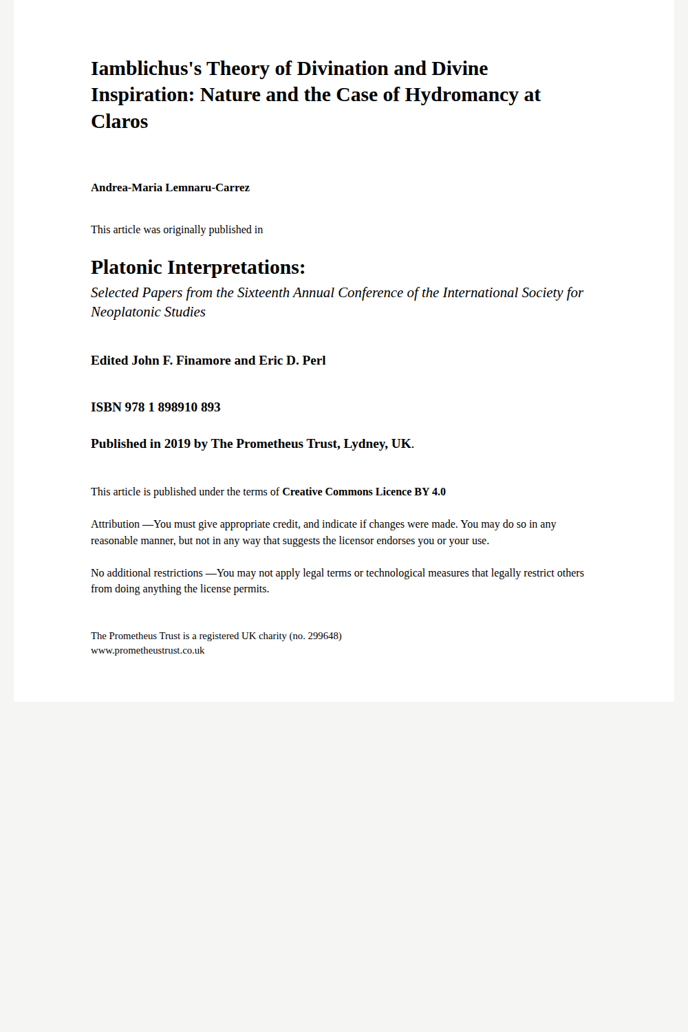Iamblichus's Theory of Divination and Divine Inspiration: Nature and the Case of Hydromancy at Claros
Andrea-Maria Lemnaru-Carrez
This article was originally published in
Platonic Interpretations:
Selected Papers from the Sixteenth Annual Conference of the International Society for Neoplatonic Studies
Edited John F. Finamore and Eric D. Perl
ISBN 978 1 898910 893
Published in 2019 by The Prometheus Trust, Lydney, UK.
This article is published under the terms of Creative Commons Licence BY 4.0
Attribution —You must give appropriate credit, and indicate if changes were made. You may do so in any reasonable manner, but not in any way that suggests the licensor endorses you or your use.
No additional restrictions —You may not apply legal terms or technological measures that legally restrict others from doing anything the license permits.
The Prometheus Trust is a registered UK charity (no. 299648)
www.prometheustrust.co.uk